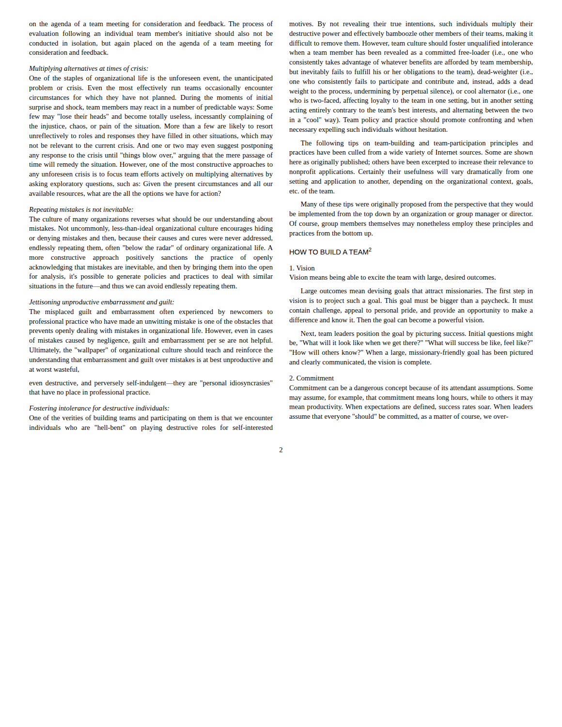on the agenda of a team meeting for consideration and feedback. The process of evaluation following an individual team member's initiative should also not be conducted in isolation, but again placed on the agenda of a team meeting for consideration and feedback.
Multiplying alternatives at times of crisis:
One of the staples of organizational life is the unforeseen event, the unanticipated problem or crisis. Even the most effectively run teams occasionally encounter circumstances for which they have not planned. During the moments of initial surprise and shock, team members may react in a number of predictable ways: Some few may "lose their heads" and become totally useless, incessantly complaining of the injustice, chaos, or pain of the situation. More than a few are likely to resort unreflectively to roles and responses they have filled in other situations, which may not be relevant to the current crisis. And one or two may even suggest postponing any response to the crisis until "things blow over," arguing that the mere passage of time will remedy the situation. However, one of the most constructive approaches to any unforeseen crisis is to focus team efforts actively on multiplying alternatives by asking exploratory questions, such as: Given the present circumstances and all our available resources, what are the all the options we have for action?
Repeating mistakes is not inevitable:
The culture of many organizations reverses what should be our understanding about mistakes. Not uncommonly, less-than-ideal organizational culture encourages hiding or denying mistakes and then, because their causes and cures were never addressed, endlessly repeating them, often "below the radar" of ordinary organizational life. A more constructive approach positively sanctions the practice of openly acknowledging that mistakes are inevitable, and then by bringing them into the open for analysis, it's possible to generate policies and practices to deal with similar situations in the future—and thus we can avoid endlessly repeating them.
Jettisoning unproductive embarrassment and guilt:
The misplaced guilt and embarrassment often experienced by newcomers to professional practice who have made an unwitting mistake is one of the obstacles that prevents openly dealing with mistakes in organizational life. However, even in cases of mistakes caused by negligence, guilt and embarrassment per se are not helpful. Ultimately, the "wallpaper" of organizational culture should teach and reinforce the understanding that embarrassment and guilt over mistakes is at best unproductive and at worst wasteful,
even destructive, and perversely self-indulgent—they are "personal idiosyncrasies" that have no place in professional practice.
Fostering intolerance for destructive individuals:
One of the verities of building teams and participating on them is that we encounter individuals who are "hell-bent" on playing destructive roles for self-interested motives. By not revealing their true intentions, such individuals multiply their destructive power and effectively bamboozle other members of their teams, making it difficult to remove them. However, team culture should foster unqualified intolerance when a team member has been revealed as a committed free-loader (i.e., one who consistently takes advantage of whatever benefits are afforded by team membership, but inevitably fails to fulfill his or her obligations to the team), dead-weighter (i.e., one who consistently fails to participate and contribute and, instead, adds a dead weight to the process, undermining by perpetual silence), or cool alternator (i.e., one who is two-faced, affecting loyalty to the team in one setting, but in another setting acting entirely contrary to the team's best interests, and alternating between the two in a "cool" way). Team policy and practice should promote confronting and when necessary expelling such individuals without hesitation.
The following tips on team-building and team-participation principles and practices have been culled from a wide variety of Internet sources. Some are shown here as originally published; others have been excerpted to increase their relevance to nonprofit applications. Certainly their usefulness will vary dramatically from one setting and application to another, depending on the organizational context, goals, etc. of the team.
Many of these tips were originally proposed from the perspective that they would be implemented from the top down by an organization or group manager or director. Of course, group members themselves may nonetheless employ these principles and practices from the bottom up.
HOW TO BUILD A TEAM2
1. Vision
Vision means being able to excite the team with large, desired outcomes.
Large outcomes mean devising goals that attract missionaries. The first step in vision is to project such a goal. This goal must be bigger than a paycheck. It must contain challenge, appeal to personal pride, and provide an opportunity to make a difference and know it. Then the goal can become a powerful vision.
Next, team leaders position the goal by picturing success. Initial questions might be, "What will it look like when we get there?" "What will success be like, feel like?" "How will others know?" When a large, missionary-friendly goal has been pictured and clearly communicated, the vision is complete.
2. Commitment
Commitment can be a dangerous concept because of its attendant assumptions. Some may assume, for example, that commitment means long hours, while to others it may mean productivity. When expectations are defined, success rates soar. When leaders assume that everyone "should" be committed, as a matter of course, we over-
2